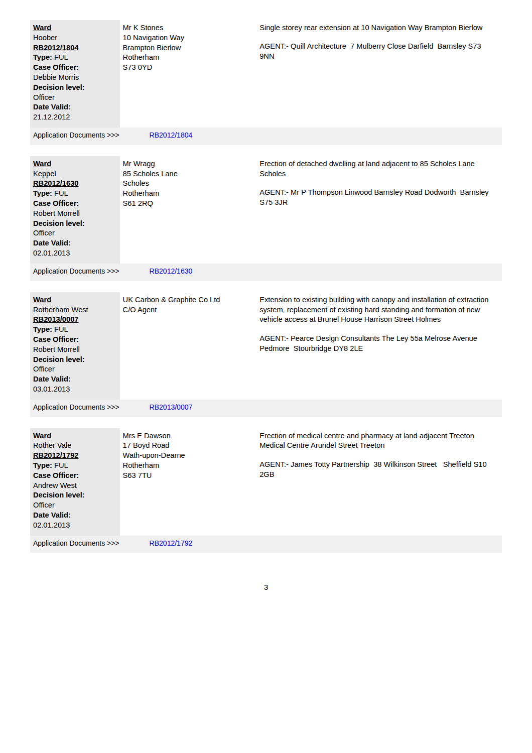| Ward Hoober RB2012/1804 Type: FUL Case Officer: Debbie Morris Decision level: Officer Date Valid: 21.12.2012 | Mr K Stones 10 Navigation Way Brampton Bierlow Rotherham S73 0YD | Single storey rear extension at 10 Navigation Way Brampton Bierlow AGENT:- Quill Architecture 7 Mulberry Close Darfield Barnsley S73 9NN |
| Application Documents >>> RB2012/1804 |
| Ward Keppel RB2012/1630 Type: FUL Case Officer: Robert Morrell Decision level: Officer Date Valid: 02.01.2013 | Mr Wragg 85 Scholes Lane Scholes Rotherham S61 2RQ | Erection of detached dwelling at land adjacent to 85 Scholes Lane Scholes AGENT:- Mr P Thompson Linwood Barnsley Road Dodworth Barnsley S75 3JR |
| Application Documents >>> RB2012/1630 |
| Ward Rotherham West RB2013/0007 Type: FUL Case Officer: Robert Morrell Decision level: Officer Date Valid: 03.01.2013 | UK Carbon & Graphite Co Ltd C/O Agent | Extension to existing building with canopy and installation of extraction system, replacement of existing hard standing and formation of new vehicle access at Brunel House Harrison Street Holmes AGENT:- Pearce Design Consultants The Ley 55a Melrose Avenue Pedmore Stourbridge DY8 2LE |
| Application Documents >>> RB2013/0007 |
| Ward Rother Vale RB2012/1792 Type: FUL Case Officer: Andrew West Decision level: Officer Date Valid: 02.01.2013 | Mrs E Dawson 17 Boyd Road Wath-upon-Dearne Rotherham S63 7TU | Erection of medical centre and pharmacy at land adjacent Treeton Medical Centre Arundel Street Treeton AGENT:- James Totty Partnership 38 Wilkinson Street Sheffield S10 2GB |
| Application Documents >>> RB2012/1792 |
3